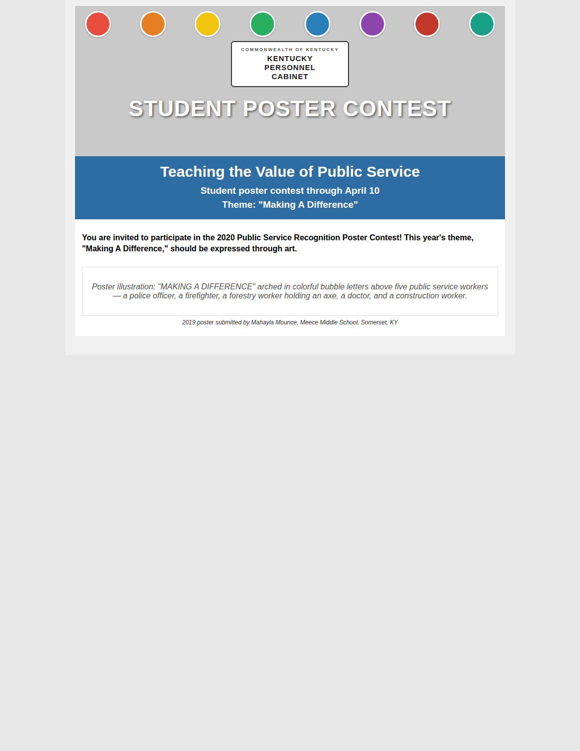COMMONWEALTH OF KENTUCKY KENTUCKY
PERSONNEL
CABINET
Student Poster Contest
Teaching the Value of Public Service
Student poster contest through April 10
Theme: "Making A Difference"
You are invited to participate in the 2020 Public Service Recognition Poster Contest! This year's theme, "Making A Difference," should be expressed through art.
Poster illustration: "MAKING A DIFFERENCE" arched in colorful bubble letters above five public service workers — a police officer, a firefighter, a forestry worker holding an axe, a doctor, and a construction worker.
2019 poster submitted by Mahayla Mounce, Meece Middle School, Somerset, KY